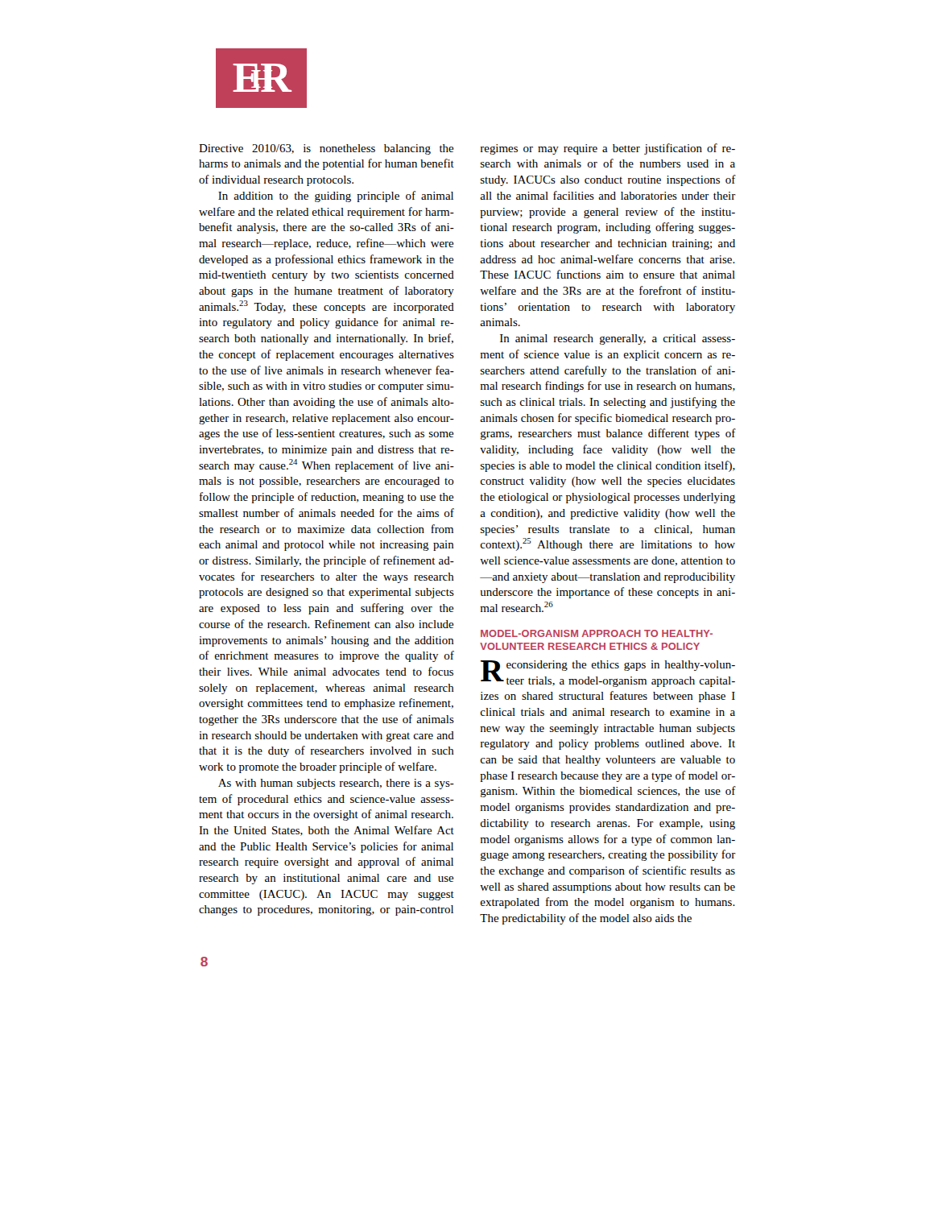EHR
Directive 2010/63, is nonetheless balancing the harms to animals and the potential for human benefit of individual research protocols.
In addition to the guiding principle of animal welfare and the related ethical requirement for harm-benefit analysis, there are the so-called 3Rs of animal research—replace, reduce, refine—which were developed as a professional ethics framework in the mid-twentieth century by two scientists concerned about gaps in the humane treatment of laboratory animals.23 Today, these concepts are incorporated into regulatory and policy guidance for animal research both nationally and internationally. In brief, the concept of replacement encourages alternatives to the use of live animals in research whenever feasible, such as with in vitro studies or computer simulations. Other than avoiding the use of animals altogether in research, relative replacement also encourages the use of less-sentient creatures, such as some invertebrates, to minimize pain and distress that research may cause.24 When replacement of live animals is not possible, researchers are encouraged to follow the principle of reduction, meaning to use the smallest number of animals needed for the aims of the research or to maximize data collection from each animal and protocol while not increasing pain or distress. Similarly, the principle of refinement advocates for researchers to alter the ways research protocols are designed so that experimental subjects are exposed to less pain and suffering over the course of the research. Refinement can also include improvements to animals’ housing and the addition of enrichment measures to improve the quality of their lives. While animal advocates tend to focus solely on replacement, whereas animal research oversight committees tend to emphasize refinement, together the 3Rs underscore that the use of animals in research should be undertaken with great care and that it is the duty of researchers involved in such work to promote the broader principle of welfare.
As with human subjects research, there is a system of procedural ethics and science-value assessment that occurs in the oversight of animal research. In the United States, both the Animal Welfare Act and the Public Health Service’s policies for animal research require oversight and approval of animal research by an institutional animal care and use committee (IACUC). An IACUC may suggest changes to procedures, monitoring, or pain-control regimes or may require a better justification of research with animals or of the numbers used in a study. IACUCs also conduct routine inspections of all the animal facilities and laboratories under their purview; provide a general review of the institutional research program, including offering suggestions about researcher and technician training; and address ad hoc animal-welfare concerns that arise. These IACUC functions aim to ensure that animal welfare and the 3Rs are at the forefront of institutions’ orientation to research with laboratory animals.
In animal research generally, a critical assessment of science value is an explicit concern as researchers attend carefully to the translation of animal research findings for use in research on humans, such as clinical trials. In selecting and justifying the animals chosen for specific biomedical research programs, researchers must balance different types of validity, including face validity (how well the species is able to model the clinical condition itself), construct validity (how well the species elucidates the etiological or physiological processes underlying a condition), and predictive validity (how well the species’ results translate to a clinical, human context).25 Although there are limitations to how well science-value assessments are done, attention to—and anxiety about—translation and reproducibility underscore the importance of these concepts in animal research.26
Model-Organism Approach to Healthy-Volunteer Research Ethics & Policy
Reconsidering the ethics gaps in healthy-volunteer trials, a model-organism approach capitalizes on shared structural features between phase I clinical trials and animal research to examine in a new way the seemingly intractable human subjects regulatory and policy problems outlined above. It can be said that healthy volunteers are valuable to phase I research because they are a type of model organism. Within the biomedical sciences, the use of model organisms provides standardization and predictability to research arenas. For example, using model organisms allows for a type of common language among researchers, creating the possibility for the exchange and comparison of scientific results as well as shared assumptions about how results can be extrapolated from the model organism to humans. The predictability of the model also aids the
8